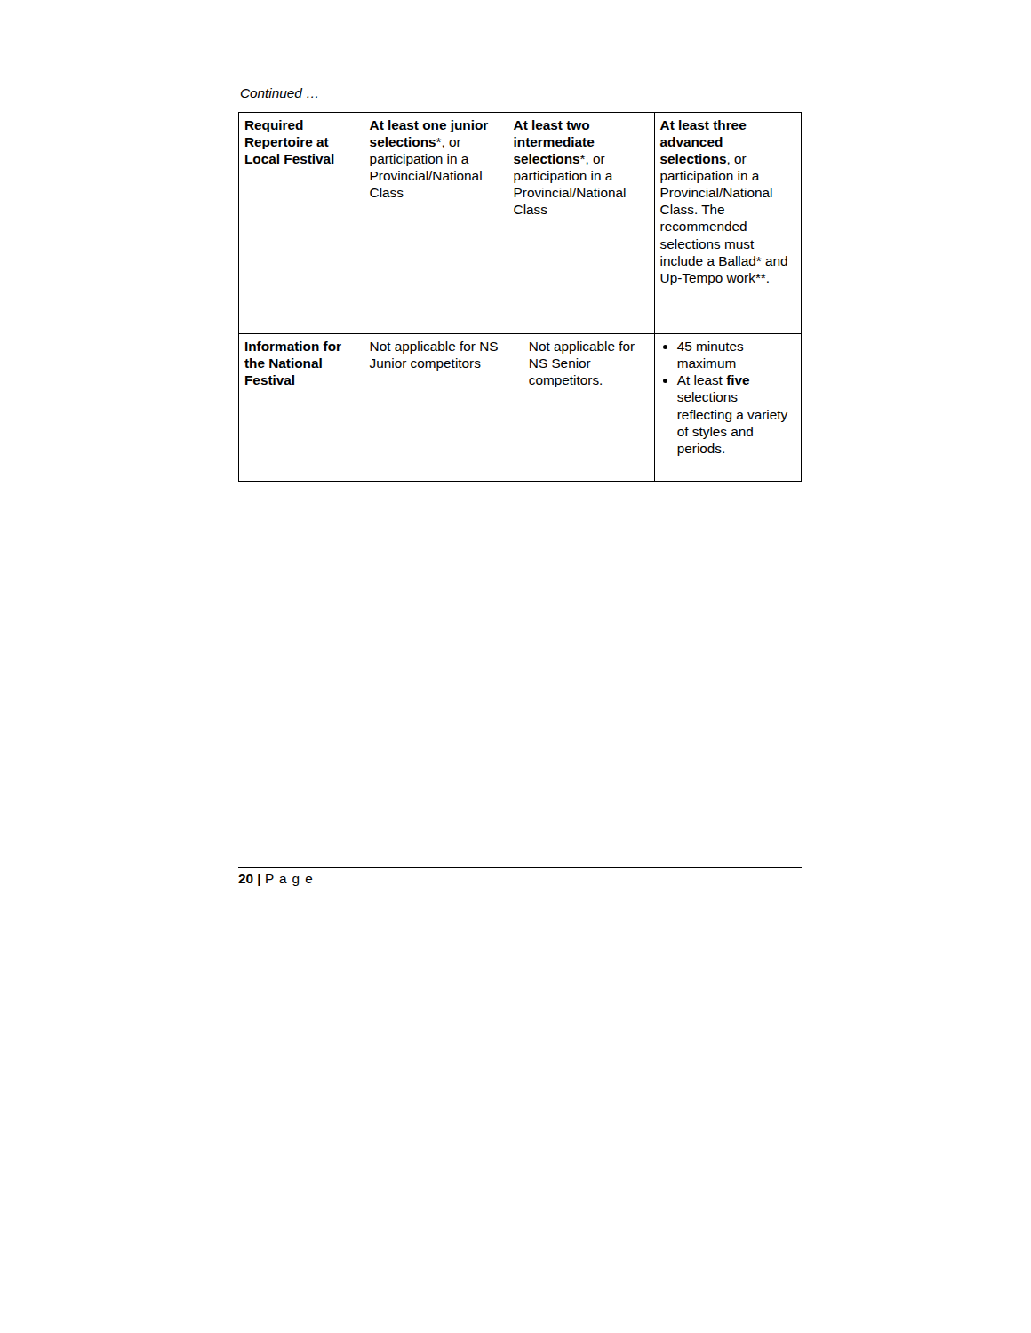Continued …
| Required Repertoire at Local Festival | At least one junior selections *, or participation in a Provincial/National Class | At least two intermediate selections *, or participation in a Provincial/National Class | At least three advanced selections , or participation in a Provincial/National Class. The recommended selections must include a Ballad* and Up-Tempo work**. |
| Information for the National Festival | Not applicable for NS Junior competitors | Not applicable for NS Senior competitors. | 45 minutes maximum At least five selections reflecting a variety of styles and periods. |
20 | P a g e